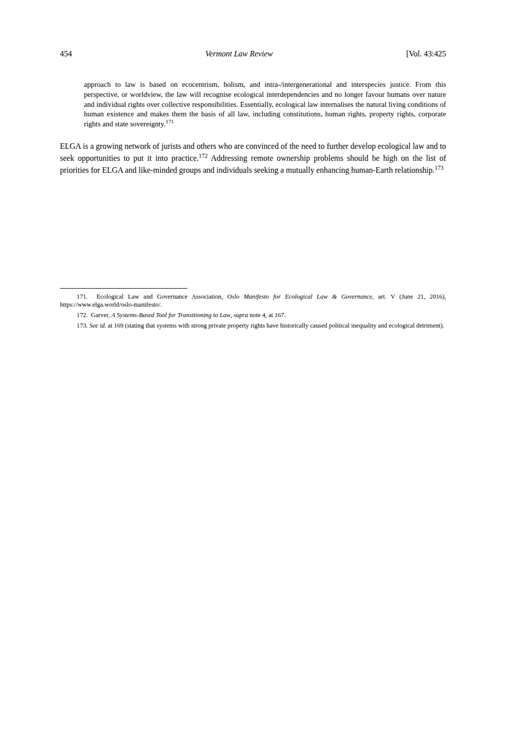454 Vermont Law Review [Vol. 43:425
approach to law is based on ecocentrism, holism, and intra-/intergenerational and interspecies justice. From this perspective, or worldview, the law will recognise ecological interdependencies and no longer favour humans over nature and individual rights over collective responsibilities. Essentially, ecological law internalises the natural living conditions of human existence and makes them the basis of all law, including constitutions, human rights, property rights, corporate rights and state sovereignty.171
ELGA is a growing network of jurists and others who are convinced of the need to further develop ecological law and to seek opportunities to put it into practice.172 Addressing remote ownership problems should be high on the list of priorities for ELGA and like-minded groups and individuals seeking a mutually enhancing human-Earth relationship.173
171. Ecological Law and Governance Association, Oslo Manifesto for Ecological Law & Governance, art. V (June 21, 2016), https://www.elga.world/oslo-manifesto/.
172. Garver, A Systems-Based Tool for Transitioning to Law, supra note 4, at 167.
173. See id. at 169 (stating that systems with strong private property rights have historically caused political inequality and ecological detriment).